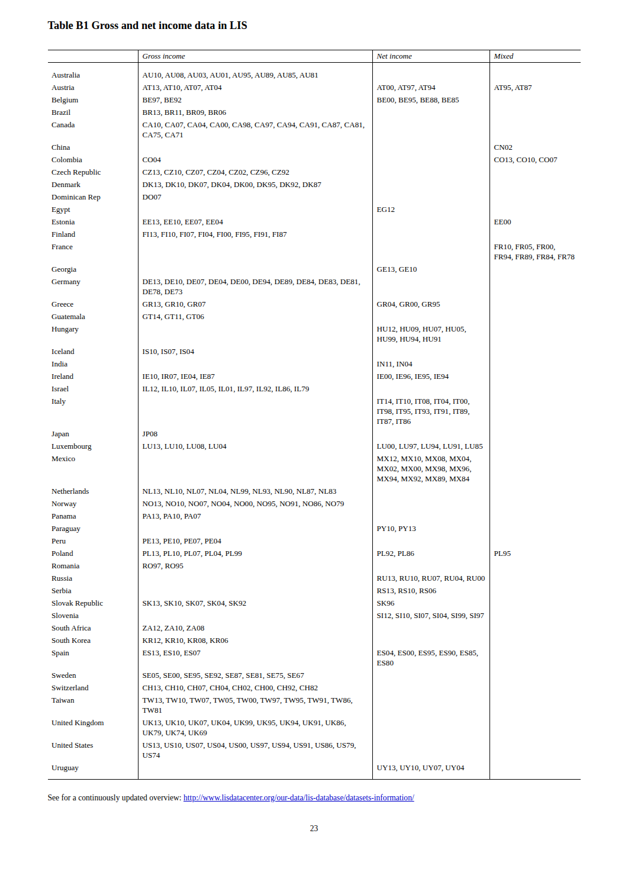Table B1 Gross and net income data in LIS
| | Gross income | Net income | Mixed |
| --- | --- | --- | --- |
| Australia | AU10, AU08, AU03, AU01, AU95, AU89, AU85, AU81 | | |
| Austria | AT13, AT10, AT07, AT04 | AT00, AT97, AT94 | AT95, AT87 |
| Belgium | BE97, BE92 | BE00, BE95, BE88, BE85 | |
| Brazil | BR13, BR11, BR09, BR06 | | |
| Canada | CA10, CA07, CA04, CA00, CA98, CA97, CA94, CA91, CA87, CA81, CA75, CA71 | | |
| China | | | CN02 |
| Colombia | CO04 | | CO13, CO10, CO07 |
| Czech Republic | CZ13, CZ10, CZ07, CZ04, CZ02, CZ96, CZ92 | | |
| Denmark | DK13, DK10, DK07, DK04, DK00, DK95, DK92, DK87 | | |
| Dominican Rep | DO07 | | |
| Egypt | | EG12 | |
| Estonia | EE13, EE10, EE07, EE04 | | EE00 |
| Finland | FI13, FI10, FI07, FI04, FI00, FI95, FI91, FI87 | | |
| France | | | FR10, FR05, FR00, FR94, FR89, FR84, FR78 |
| Georgia | | GE13, GE10 | |
| Germany | DE13, DE10, DE07, DE04, DE00, DE94, DE89, DE84, DE83, DE81, DE78, DE73 | | |
| Greece | GR13, GR10, GR07 | GR04, GR00, GR95 | |
| Guatemala | GT14, GT11, GT06 | | |
| Hungary | | HU12, HU09, HU07, HU05, HU99, HU94, HU91 | |
| Iceland | IS10, IS07, IS04 | | |
| India | | IN11, IN04 | |
| Ireland | IE10, IR07, IE04, IE87 | IE00, IE96, IE95, IE94 | |
| Israel | IL12, IL10, IL07, IL05, IL01, IL97, IL92, IL86, IL79 | | |
| Italy | | IT14, IT10, IT08, IT04, IT00, IT98, IT95, IT93, IT91, IT89, IT87, IT86 | |
| Japan | JP08 | | |
| Luxembourg | LU13, LU10, LU08, LU04 | LU00, LU97, LU94, LU91, LU85 | |
| Mexico | | MX12, MX10, MX08, MX04, MX02, MX00, MX98, MX96, MX94, MX92, MX89, MX84 | |
| Netherlands | NL13, NL10, NL07, NL04, NL99, NL93, NL90, NL87, NL83 | | |
| Norway | NO13, NO10, NO07, NO04, NO00, NO95, NO91, NO86, NO79 | | |
| Panama | PA13, PA10, PA07 | | |
| Paraguay | | PY10, PY13 | |
| Peru | PE13, PE10, PE07, PE04 | | |
| Poland | PL13, PL10, PL07, PL04, PL99 | PL92, PL86 | PL95 |
| Romania | RO97, RO95 | | |
| Russia | | RU13, RU10, RU07, RU04, RU00 | |
| Serbia | | RS13, RS10, RS06 | |
| Slovak Republic | SK13, SK10, SK07, SK04, SK92 | SK96 | |
| Slovenia | | SI12, SI10, SI07, SI04, SI99, SI97 | |
| South Africa | ZA12, ZA10, ZA08 | | |
| South Korea | KR12, KR10, KR08, KR06 | | |
| Spain | ES13, ES10, ES07 | ES04, ES00, ES95, ES90, ES85, ES80 | |
| Sweden | SE05, SE00, SE95, SE92, SE87, SE81, SE75, SE67 | | |
| Switzerland | CH13, CH10, CH07, CH04, CH02, CH00, CH92, CH82 | | |
| Taiwan | TW13, TW10, TW07, TW05, TW00, TW97, TW95, TW91, TW86, TW81 | | |
| United Kingdom | UK13, UK10, UK07, UK04, UK99, UK95, UK94, UK91, UK86, UK79, UK74, UK69 | | |
| United States | US13, US10, US07, US04, US00, US97, US94, US91, US86, US79, US74 | | |
| Uruguay | | UY13, UY10, UY07, UY04 | |
See for a continuously updated overview: http://www.lisdatacenter.org/our-data/lis-database/datasets-information/
23